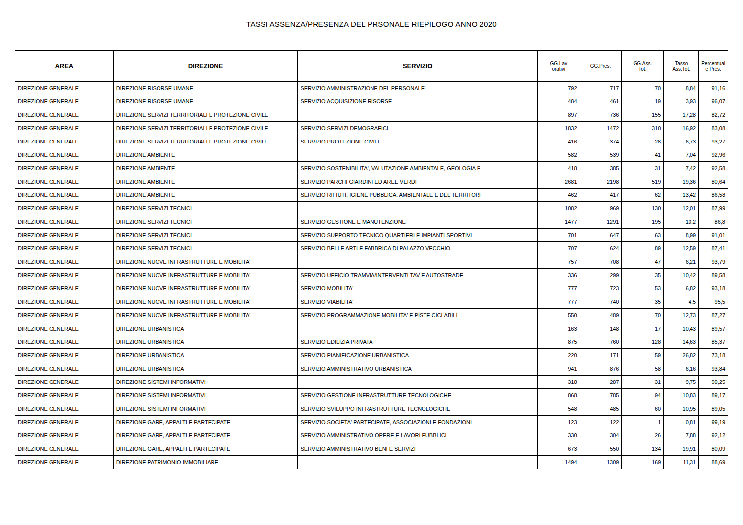TASSI ASSENZA/PRESENZA DEL PRSONALE RIEPILOGO ANNO 2020
| AREA | DIREZIONE | SERVIZIO | GG.Lav orativi | GG.Pres. | GG.Ass. Tot. | Tasso Ass.Tot. | Percentual e Pres. |
| --- | --- | --- | --- | --- | --- | --- | --- |
| DIREZIONE GENERALE | DIREZIONE RISORSE UMANE | SERVIZIO AMMINISTRAZIONE DEL PERSONALE | 792 | 717 | 70 | 8,84 | 91,16 |
| DIREZIONE GENERALE | DIREZIONE RISORSE UMANE | SERVIZIO ACQUISIZIONE RISORSE | 484 | 461 | 19 | 3,93 | 96,07 |
| DIREZIONE GENERALE | DIREZIONE SERVIZI TERRITORIALI E PROTEZIONE CIVILE | | 897 | 736 | 155 | 17,28 | 82,72 |
| DIREZIONE GENERALE | DIREZIONE SERVIZI TERRITORIALI E PROTEZIONE CIVILE | SERVIZIO SERVIZI DEMOGRAFICI | 1832 | 1472 | 310 | 16,92 | 83,08 |
| DIREZIONE GENERALE | DIREZIONE SERVIZI TERRITORIALI E PROTEZIONE CIVILE | SERVIZIO PROTEZIONE CIVILE | 416 | 374 | 28 | 6,73 | 93,27 |
| DIREZIONE GENERALE | DIREZIONE AMBIENTE | | 582 | 539 | 41 | 7,04 | 92,96 |
| DIREZIONE GENERALE | DIREZIONE AMBIENTE | SERVIZIO SOSTENIBILITA', VALUTAZIONE AMBIENTALE, GEOLOGIA E | 418 | 385 | 31 | 7,42 | 92,58 |
| DIREZIONE GENERALE | DIREZIONE AMBIENTE | SERVIZIO PARCHI GIARDINI ED AREE VERDI | 2681 | 2198 | 519 | 19,36 | 80,64 |
| DIREZIONE GENERALE | DIREZIONE AMBIENTE | SERVIZIO RIFIUTI, IGIENE PUBBLICA, AMBIENTALE E DEL TERRITORI | 462 | 417 | 62 | 13,42 | 86,58 |
| DIREZIONE GENERALE | DIREZIONE SERVIZI TECNICI | | 1082 | 969 | 130 | 12,01 | 87,99 |
| DIREZIONE GENERALE | DIREZIONE SERVIZI TECNICI | SERVIZIO GESTIONE E MANUTENZIONE | 1477 | 1291 | 195 | 13,2 | 86,8 |
| DIREZIONE GENERALE | DIREZIONE SERVIZI TECNICI | SERVIZIO SUPPORTO TECNICO QUARTIERI E IMPIANTI SPORTIVI | 701 | 647 | 63 | 8,99 | 91,01 |
| DIREZIONE GENERALE | DIREZIONE SERVIZI TECNICI | SERVIZIO BELLE ARTI E FABBRICA DI PALAZZO VECCHIO | 707 | 624 | 89 | 12,59 | 87,41 |
| DIREZIONE GENERALE | DIREZIONE NUOVE INFRASTRUTTURE E MOBILITA' | | 757 | 708 | 47 | 6,21 | 93,79 |
| DIREZIONE GENERALE | DIREZIONE NUOVE INFRASTRUTTURE E MOBILITA' | SERVIZIO UFFICIO TRAMVIA/INTERVENTI TAV E AUTOSTRADE | 336 | 299 | 35 | 10,42 | 89,58 |
| DIREZIONE GENERALE | DIREZIONE NUOVE INFRASTRUTTURE E MOBILITA' | SERVIZIO MOBILITA' | 777 | 723 | 53 | 6,82 | 93,18 |
| DIREZIONE GENERALE | DIREZIONE NUOVE INFRASTRUTTURE E MOBILITA' | SERVIZIO VIABILITA' | 777 | 740 | 35 | 4,5 | 95,5 |
| DIREZIONE GENERALE | DIREZIONE NUOVE INFRASTRUTTURE E MOBILITA' | SERVIZIO PROGRAMMAZIONE MOBILITA' E PISTE CICLABILI | 550 | 489 | 70 | 12,73 | 87,27 |
| DIREZIONE GENERALE | DIREZIONE URBANISTICA | | 163 | 148 | 17 | 10,43 | 89,57 |
| DIREZIONE GENERALE | DIREZIONE URBANISTICA | SERVIZIO EDILIZIA PRIVATA | 875 | 760 | 128 | 14,63 | 85,37 |
| DIREZIONE GENERALE | DIREZIONE URBANISTICA | SERVIZIO PIANIFICAZIONE URBANISTICA | 220 | 171 | 59 | 26,82 | 73,18 |
| DIREZIONE GENERALE | DIREZIONE URBANISTICA | SERVIZIO AMMINISTRATIVO URBANISTICA | 941 | 876 | 58 | 6,16 | 93,84 |
| DIREZIONE GENERALE | DIREZIONE SISTEMI INFORMATIVI | | 318 | 287 | 31 | 9,75 | 90,25 |
| DIREZIONE GENERALE | DIREZIONE SISTEMI INFORMATIVI | SERVIZIO GESTIONE INFRASTRUTTURE TECNOLOGICHE | 868 | 785 | 94 | 10,83 | 89,17 |
| DIREZIONE GENERALE | DIREZIONE SISTEMI INFORMATIVI | SERVIZIO SVILUPPO INFRASTRUTTURE TECNOLOGICHE | 548 | 485 | 60 | 10,95 | 89,05 |
| DIREZIONE GENERALE | DIREZIONE GARE, APPALTI E PARTECIPATE | SERVIZIO SOCIETA' PARTECIPATE, ASSOCIAZIONI E FONDAZIONI | 123 | 122 | 1 | 0,81 | 99,19 |
| DIREZIONE GENERALE | DIREZIONE GARE, APPALTI E PARTECIPATE | SERVIZIO AMMINISTRATIVO OPERE E LAVORI PUBBLICI | 330 | 304 | 26 | 7,88 | 92,12 |
| DIREZIONE GENERALE | DIREZIONE GARE, APPALTI E PARTECIPATE | SERVIZIO AMMINISTRATIVO BENI E SERVIZI | 673 | 550 | 134 | 19,91 | 80,09 |
| DIREZIONE GENERALE | DIREZIONE PATRIMONIO IMMOBILIARE | | 1494 | 1309 | 169 | 11,31 | 88,69 |